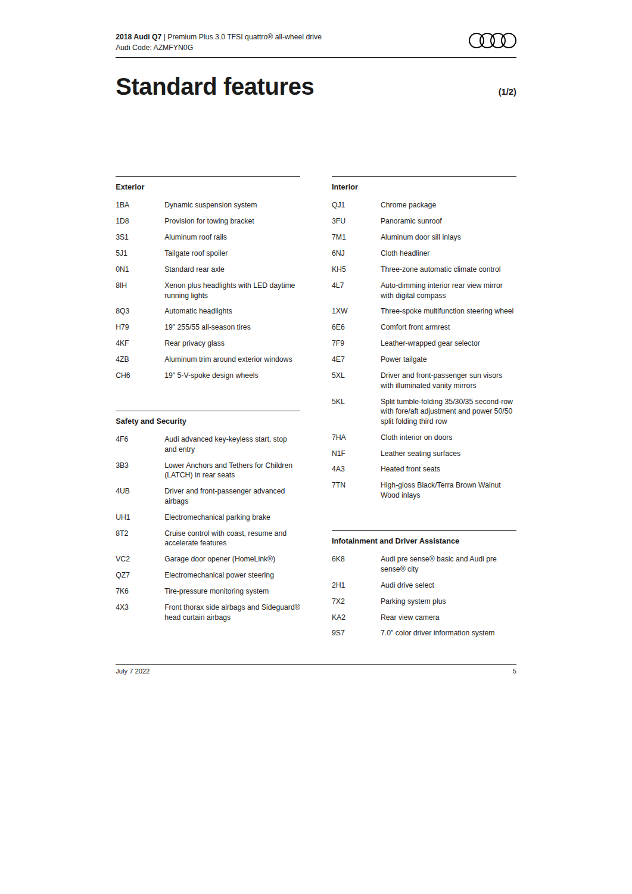2018 Audi Q7 | Premium Plus 3.0 TFSI quattro® all-wheel drive
Audi Code: AZMFYN0G
Standard features
(1/2)
Exterior
| 1BA | Dynamic suspension system |
| 1D8 | Provision for towing bracket |
| 3S1 | Aluminum roof rails |
| 5J1 | Tailgate roof spoiler |
| 0N1 | Standard rear axle |
| 8IH | Xenon plus headlights with LED daytime running lights |
| 8Q3 | Automatic headlights |
| H79 | 19" 255/55 all-season tires |
| 4KF | Rear privacy glass |
| 4ZB | Aluminum trim around exterior windows |
| CH6 | 19" 5-V-spoke design wheels |
Safety and Security
| 4F6 | Audi advanced key-keyless start, stop and entry |
| 3B3 | Lower Anchors and Tethers for Children (LATCH) in rear seats |
| 4UB | Driver and front-passenger advanced airbags |
| UH1 | Electromechanical parking brake |
| 8T2 | Cruise control with coast, resume and accelerate features |
| VC2 | Garage door opener (HomeLink®) |
| QZ7 | Electromechanical power steering |
| 7K6 | Tire-pressure monitoring system |
| 4X3 | Front thorax side airbags and Sideguard® head curtain airbags |
Interior
| QJ1 | Chrome package |
| 3FU | Panoramic sunroof |
| 7M1 | Aluminum door sill inlays |
| 6NJ | Cloth headliner |
| KH5 | Three-zone automatic climate control |
| 4L7 | Auto-dimming interior rear view mirror with digital compass |
| 1XW | Three-spoke multifunction steering wheel |
| 6E6 | Comfort front armrest |
| 7F9 | Leather-wrapped gear selector |
| 4E7 | Power tailgate |
| 5XL | Driver and front-passenger sun visors with illuminated vanity mirrors |
| 5KL | Split tumble-folding 35/30/35 second-row with fore/aft adjustment and power 50/50 split folding third row |
| 7HA | Cloth interior on doors |
| N1F | Leather seating surfaces |
| 4A3 | Heated front seats |
| 7TN | High-gloss Black/Terra Brown Walnut Wood inlays |
Infotainment and Driver Assistance
| 6K8 | Audi pre sense® basic and Audi pre sense® city |
| 2H1 | Audi drive select |
| 7X2 | Parking system plus |
| KA2 | Rear view camera |
| 9S7 | 7.0" color driver information system |
July 7 2022 5